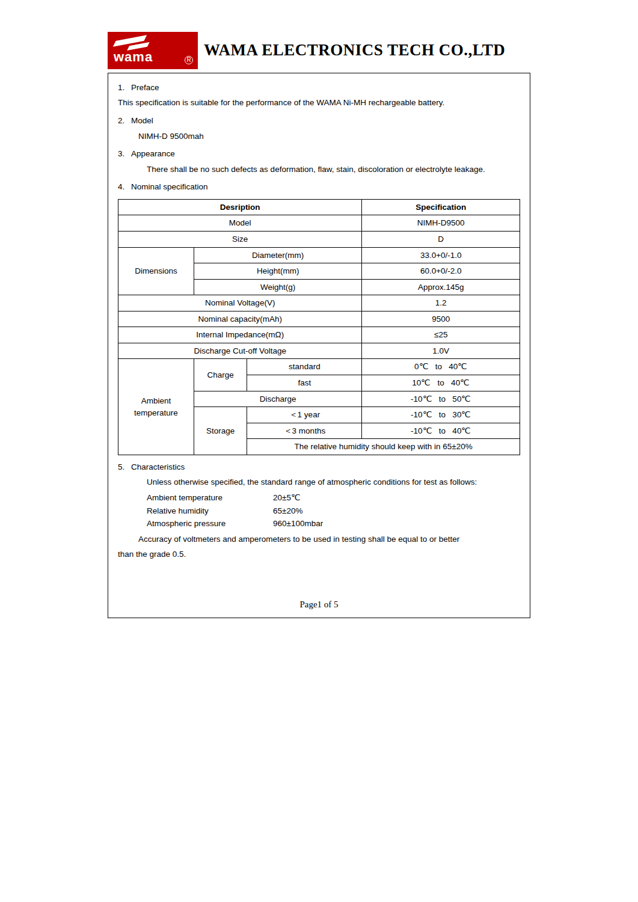wama R
WAMA ELECTRONICS TECH CO.,LTD
1. Preface
This specification is suitable for the performance of the WAMA Ni-MH rechargeable battery.
2. Model
NIMH-D 9500mah
3. Appearance
There shall be no such defects as deformation, flaw, stain, discoloration or electrolyte leakage.
4. Nominal specification
| Desription | Specification |
| --- | --- |
| Model | NIMH-D9500 |
| Size | D |
| Dimensions | Diameter(mm) | 33.0+0/-1.0 |
| Height(mm) | 60.0+0/-2.0 |
| Weight(g) | Approx.145g |
| Nominal Voltage(V) | 1.2 |
| Nominal capacity(mAh) | 9500 |
| Internal Impedance(mΩ) | ≤25 |
| Discharge Cut-off Voltage | 1.0V |
| Ambient temperature | Charge | standard | 0℃ to 40℃ |
| fast | 10℃ to 40℃ |
| Discharge | -10℃ to 50℃ |
| Storage | ＜1 year | -10℃ to 30℃ |
| ＜3 months | -10℃ to 40℃ |
| The relative humidity should keep with in 65±20% |
5. Characteristics
Unless otherwise specified, the standard range of atmospheric conditions for test as follows:
Ambient temperature 20±5℃
Relative humidity 65±20%
Atmospheric pressure 960±100mbar
Accuracy of voltmeters and amperometers to be used in testing shall be equal to or better
than the grade 0.5.
Page1 of 5